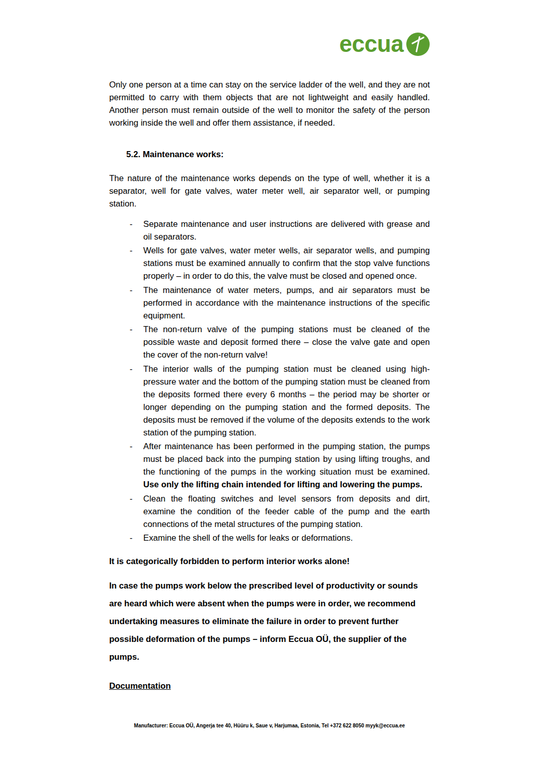eccua
Only one person at a time can stay on the service ladder of the well, and they are not permitted to carry with them objects that are not lightweight and easily handled. Another person must remain outside of the well to monitor the safety of the person working inside the well and offer them assistance, if needed.
5.2. Maintenance works:
The nature of the maintenance works depends on the type of well, whether it is a separator, well for gate valves, water meter well, air separator well, or pumping station.
Separate maintenance and user instructions are delivered with grease and oil separators.
Wells for gate valves, water meter wells, air separator wells, and pumping stations must be examined annually to confirm that the stop valve functions properly – in order to do this, the valve must be closed and opened once.
The maintenance of water meters, pumps, and air separators must be performed in accordance with the maintenance instructions of the specific equipment.
The non-return valve of the pumping stations must be cleaned of the possible waste and deposit formed there – close the valve gate and open the cover of the non-return valve!
The interior walls of the pumping station must be cleaned using high-pressure water and the bottom of the pumping station must be cleaned from the deposits formed there every 6 months – the period may be shorter or longer depending on the pumping station and the formed deposits. The deposits must be removed if the volume of the deposits extends to the work station of the pumping station.
After maintenance has been performed in the pumping station, the pumps must be placed back into the pumping station by using lifting troughs, and the functioning of the pumps in the working situation must be examined. Use only the lifting chain intended for lifting and lowering the pumps.
Clean the floating switches and level sensors from deposits and dirt, examine the condition of the feeder cable of the pump and the earth connections of the metal structures of the pumping station.
Examine the shell of the wells for leaks or deformations.
It is categorically forbidden to perform interior works alone!
In case the pumps work below the prescribed level of productivity or sounds are heard which were absent when the pumps were in order, we recommend undertaking measures to eliminate the failure in order to prevent further possible deformation of the pumps – inform Eccua OÜ, the supplier of the pumps.
Documentation
Manufacturer: Eccua OÜ, Angerja tee 40, Hüüru k, Saue v, Harjumaa, Estonia, Tel +372 622 8050 myyk@eccua.ee